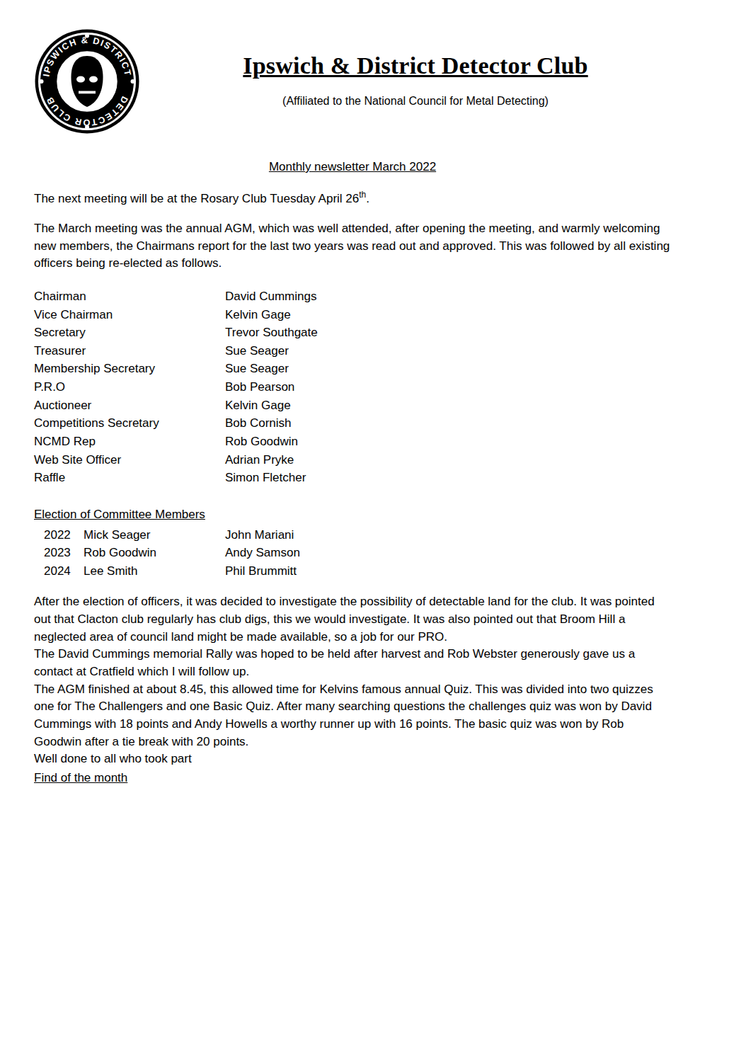IPSWICH & DISTRICT DETECTOR CLUB
Ipswich & District Detector Club
(Affiliated to the National Council for Metal Detecting)
Monthly newsletter March 2022
The next meeting will be at the Rosary Club Tuesday April 26th.
The March meeting was the annual AGM, which was well attended, after opening the meeting, and warmly welcoming new members, the Chairmans report for the last two years was read out and approved. This was followed by all existing officers being re-elected as follows.
| Chairman | David Cummings |
| Vice Chairman | Kelvin Gage |
| Secretary | Trevor Southgate |
| Treasurer | Sue Seager |
| Membership Secretary | Sue Seager |
| P.R.O | Bob Pearson |
| Auctioneer | Kelvin Gage |
| Competitions Secretary | Bob Cornish |
| NCMD Rep | Rob Goodwin |
| Web Site Officer | Adrian Pryke |
| Raffle | Simon Fletcher |
Election of Committee Members
| 2022 | Mick Seager | John Mariani |
| 2023 | Rob Goodwin | Andy Samson |
| 2024 | Lee Smith | Phil Brummitt |
After the election of officers, it was decided to investigate the possibility of detectable land for the club. It was pointed out that Clacton club regularly has club digs, this we would investigate. It was also pointed out that Broom Hill a neglected area of council land might be made available, so a job for our PRO.
The David Cummings memorial Rally was hoped to be held after harvest and Rob Webster generously gave us a contact at Cratfield which I will follow up.
The AGM finished at about 8.45, this allowed time for Kelvins famous annual Quiz. This was divided into two quizzes one for The Challengers and one Basic Quiz. After many searching questions the challenges quiz was won by David Cummings with 18 points and Andy Howells a worthy runner up with 16 points. The basic quiz was won by Rob Goodwin after a tie break with 20 points.
Well done to all who took part
Find of the month